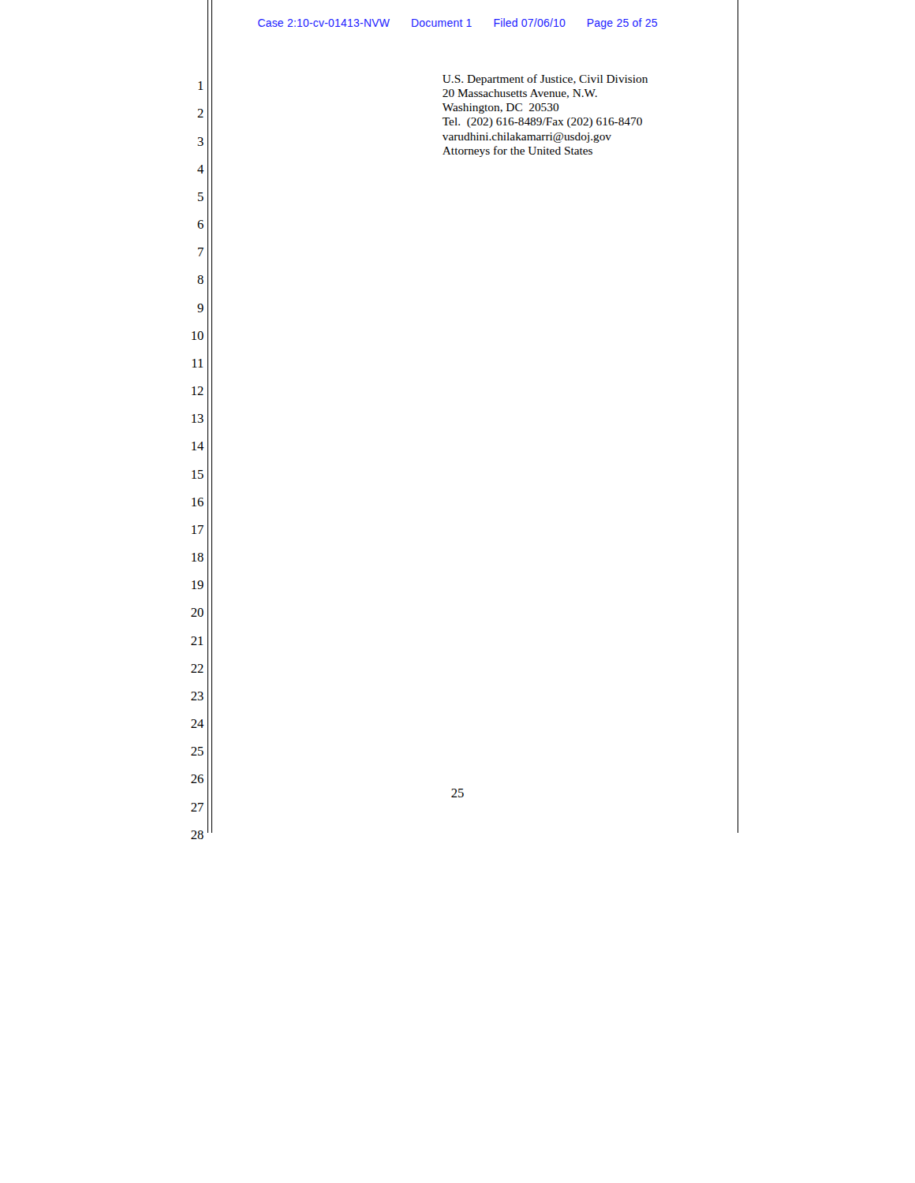Case 2:10-cv-01413-NVW Document 1 Filed 07/06/10 Page 25 of 25
1
2
3
4
5
6
7
8
9
10
11
12
13
14
15
16
17
18
19
20
21
22
23
24
25
26
27
28
U.S. Department of Justice, Civil Division
20 Massachusetts Avenue, N.W.
Washington, DC 20530
Tel. (202) 616-8489/Fax (202) 616-8470
varudhini.chilakamarri@usdoj.gov
Attorneys for the United States
25